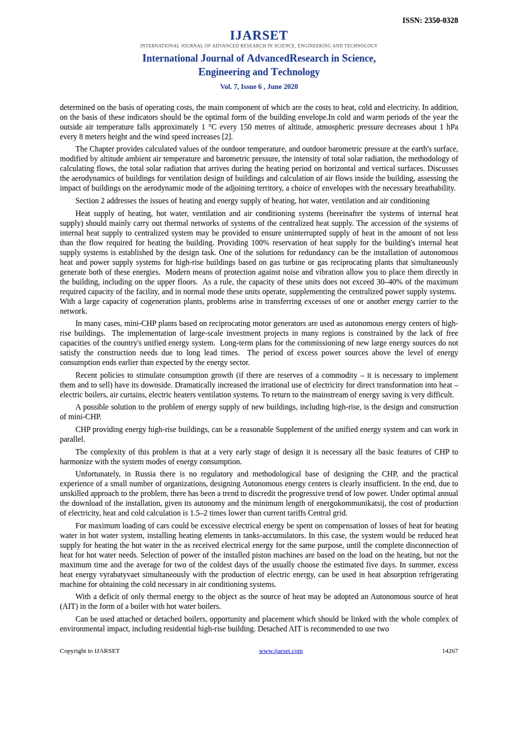ISSN: 2350-0328
IJARSET
INTERNATIONAL JOURNAL OF ADVANCED RESEARCH IN SCIENCE, ENGINEERING AND TECHNOLOGY
International Journal of AdvancedResearch in Science,
Engineering and Technology
Vol. 7, Issue 6 , June 2020
determined on the basis of operating costs, the main component of which are the costs to heat, cold and electricity. In addition, on the basis of these indicators should be the optimal form of the building envelope.In cold and warm periods of the year the outside air temperature falls approximately 1 °C every 150 metres of altitude, atmospheric pressure decreases about 1 hPa every 8 meters height and the wind speed increases [2].
The Chapter provides calculated values of the outdoor temperature, and outdoor barometric pressure at the earth's surface, modified by altitude ambient air temperature and barometric pressure, the intensity of total solar radiation, the methodology of calculating flows, the total solar radiation that arrives during the heating period on horizontal and vertical surfaces. Discusses the aerodynamics of buildings for ventilation design of buildings and calculation of air flows inside the building, assessing the impact of buildings on the aerodynamic mode of the adjoining territory, a choice of envelopes with the necessary breathability.
Section 2 addresses the issues of heating and energy supply of heating, hot water, ventilation and air conditioning
Heat supply of heating, hot water, ventilation and air conditioning systems (hereinafter the systems of internal heat supply) should mainly carry out thermal networks of systems of the centralized heat supply. The accession of the systems of internal heat supply to centralized system may be provided to ensure uninterrupted supply of heat in the amount of not less than the flow required for heating the building. Providing 100% reservation of heat supply for the building's internal heat supply systems is established by the design task. One of the solutions for redundancy can be the installation of autonomous heat and power supply systems for high-rise buildings based on gas turbine or gas reciprocating plants that simultaneously generate both of these energies. Modern means of protection against noise and vibration allow you to place them directly in the building, including on the upper floors. As a rule, the capacity of these units does not exceed 30–40% of the maximum required capacity of the facility, and in normal mode these units operate, supplementing the centralized power supply systems. With a large capacity of cogeneration plants, problems arise in transferring excesses of one or another energy carrier to the network.
In many cases, mini-CHP plants based on reciprocating motor generators are used as autonomous energy centers of high-rise buildings. The implementation of large-scale investment projects in many regions is constrained by the lack of free capacities of the country's unified energy system. Long-term plans for the commissioning of new large energy sources do not satisfy the construction needs due to long lead times. The period of excess power sources above the level of energy consumption ends earlier than expected by the energy sector.
Recent policies to stimulate consumption growth (if there are reserves of a commodity – it is necessary to implement them and to sell) have its downside. Dramatically increased the irrational use of electricity for direct transformation into heat – electric boilers, air curtains, electric heaters ventilation systems. To return to the mainstream of energy saving is very difficult.
A possible solution to the problem of energy supply of new buildings, including high-rise, is the design and construction of mini-CHP.
CHP providing energy high-rise buildings, can be a reasonable Supplement of the unified energy system and can work in parallel.
The complexity of this problem is that at a very early stage of design it is necessary all the basic features of CHP to harmonize with the system modes of energy consumption.
Unfortunately, in Russia there is no regulatory and methodological base of designing the CHP, and the practical experience of a small number of organizations, designing Autonomous energy centers is clearly insufficient. In the end, due to unskilled approach to the problem, there has been a trend to discredit the progressive trend of low power. Under optimal annual the download of the installation, given its autonomy and the minimum length of energokommunikatsij, the cost of production of electricity, heat and cold calculation is 1.5–2 times lower than current tariffs Central grid.
For maximum loading of cars could be excessive electrical energy be spent on compensation of losses of heat for heating water in hot water system, installing heating elements in tanks-accumulators. In this case, the system would be reduced heat supply for heating the hot water in the as received electrical energy for the same purpose, until the complete disconnection of heat for hot water needs. Selection of power of the installed piston machines are based on the load on the heating, but not the maximum time and the average for two of the coldest days of the usually choose the estimated five days. In summer, excess heat energy vyrabatyvaet simultaneously with the production of electric energy, can be used in heat absorption refrigerating machine for obtaining the cold necessary in air conditioning systems.
With a deficit of only thermal energy to the object as the source of heat may be adopted an Autonomous source of heat (AIT) in the form of a boiler with hot water boilers.
Can be used attached or detached boilers, opportunity and placement which should be linked with the whole complex of environmental impact, including residential high-rise building. Detached AIT is recommended to use two
Copyright to IJARSET www.ijarset.com 14267